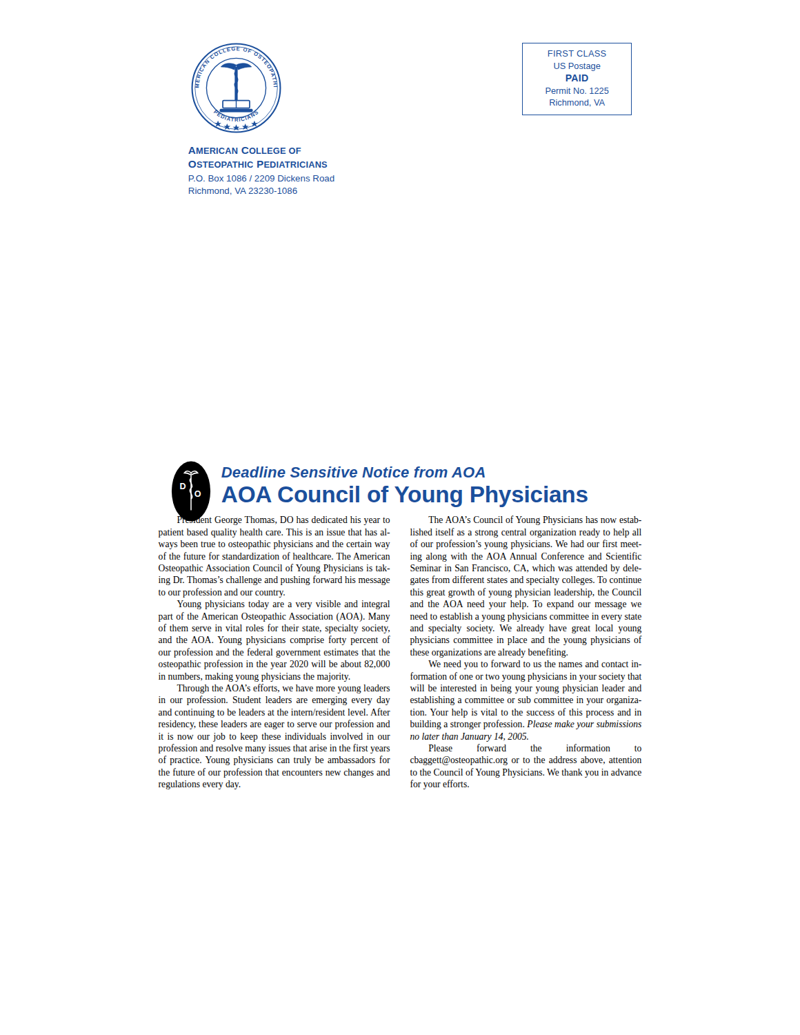AMERICAN COLLEGE OF OSTEOPATHIC PEDIATRICIANS
AMERICAN COLLEGE OF
OSTEOPATHIC PEDIATRICIANS
P.O. Box 1086 / 2209 Dickens Road
Richmond, VA 23230-1086
FIRST CLASS
US Postage
PAID
Permit No. 1225
Richmond, VA
D O
Deadline Sensitive Notice from AOA
AOA Council of Young Physicians
President George Thomas, DO has dedicated his year to patient based quality health care. This is an issue that has always been true to osteopathic physicians and the certain way of the future for standardization of healthcare. The American Osteopathic Association Council of Young Physicians is taking Dr. Thomas’s challenge and pushing forward his message to our profession and our country.
Young physicians today are a very visible and integral part of the American Osteopathic Association (AOA). Many of them serve in vital roles for their state, specialty society, and the AOA. Young physicians comprise forty percent of our profession and the federal government estimates that the osteopathic profession in the year 2020 will be about 82,000 in numbers, making young physicians the majority.
Through the AOA’s efforts, we have more young leaders in our profession. Student leaders are emerging every day and continuing to be leaders at the intern/resident level. After residency, these leaders are eager to serve our profession and it is now our job to keep these individuals involved in our profession and resolve many issues that arise in the first years of practice. Young physicians can truly be ambassadors for the future of our profession that encounters new changes and regulations every day.
The AOA’s Council of Young Physicians has now established itself as a strong central organization ready to help all of our profession’s young physicians. We had our first meeting along with the AOA Annual Conference and Scientific Seminar in San Francisco, CA, which was attended by delegates from different states and specialty colleges. To continue this great growth of young physician leadership, the Council and the AOA need your help. To expand our message we need to establish a young physicians committee in every state and specialty society. We already have great local young physicians committee in place and the young physicians of these organizations are already benefiting.
We need you to forward to us the names and contact information of one or two young physicians in your society that will be interested in being your young physician leader and establishing a committee or sub committee in your organization. Your help is vital to the success of this process and in building a stronger profession. Please make your submissions no later than January 14, 2005.
Please forward the information to cbaggett@osteopathic.org or to the address above, attention to the Council of Young Physicians. We thank you in advance for your efforts.